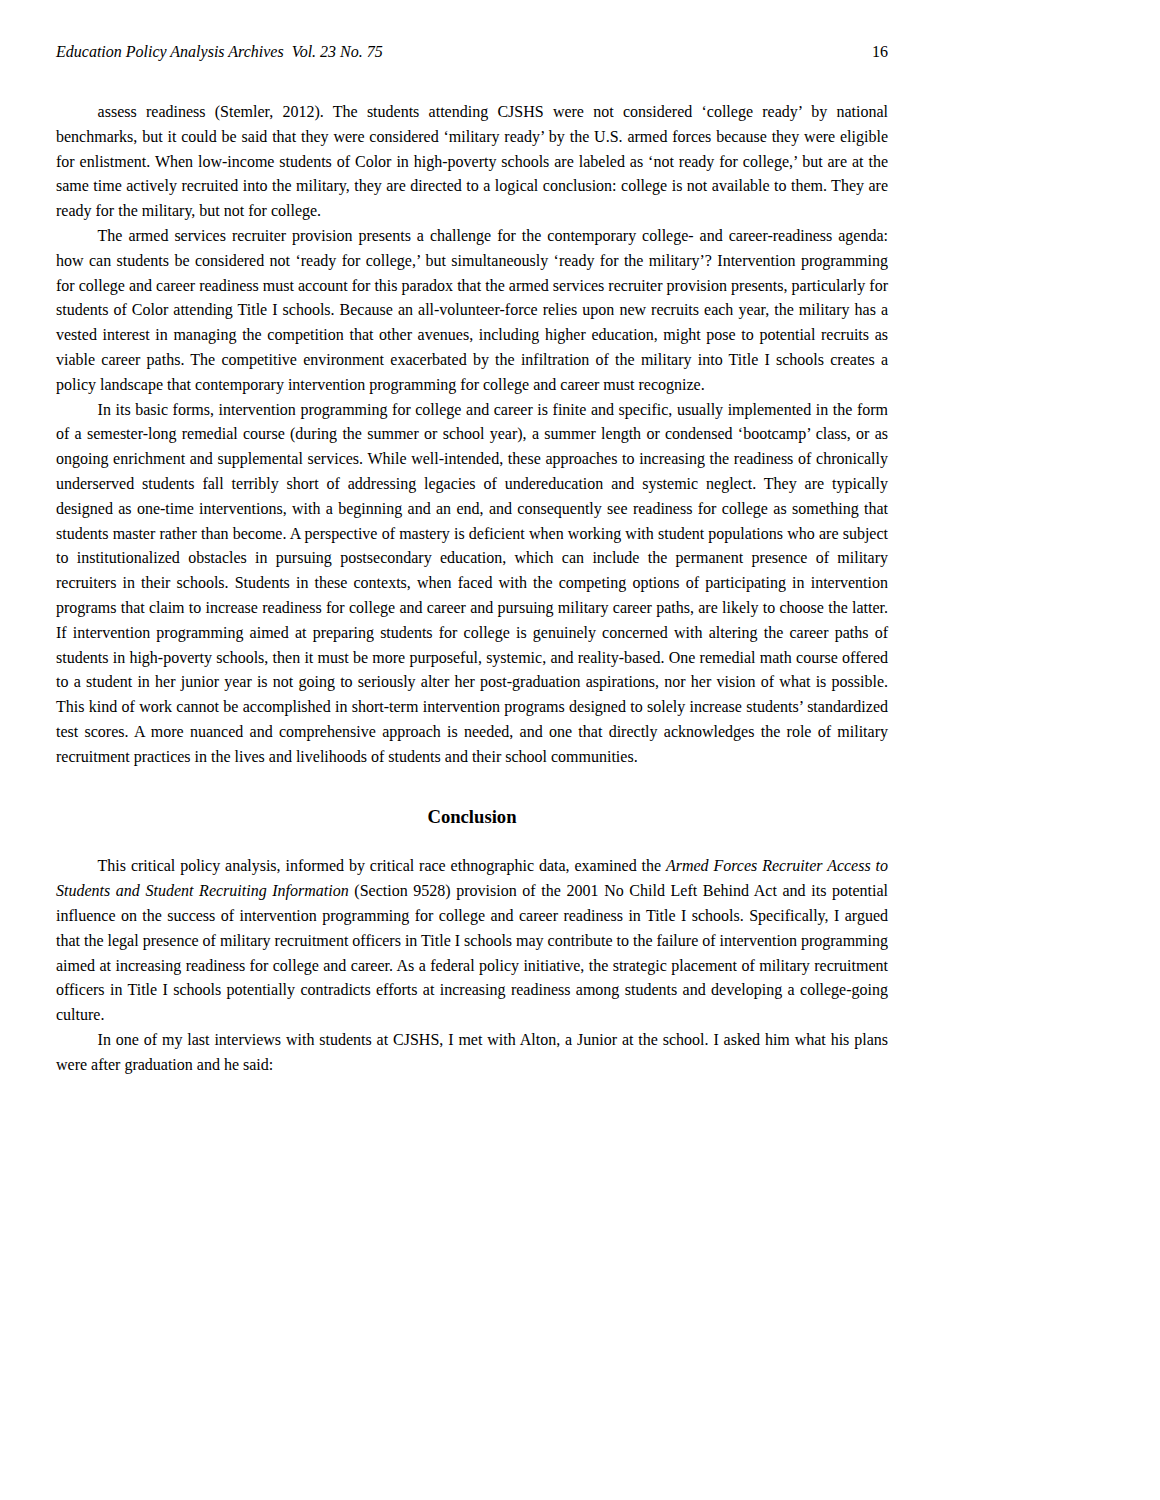Education Policy Analysis Archives Vol. 23 No. 75 16
assess readiness (Stemler, 2012). The students attending CJSHS were not considered ‘college ready’ by national benchmarks, but it could be said that they were considered ‘military ready’ by the U.S. armed forces because they were eligible for enlistment. When low-income students of Color in high-poverty schools are labeled as ‘not ready for college,’ but are at the same time actively recruited into the military, they are directed to a logical conclusion: college is not available to them. They are ready for the military, but not for college.
The armed services recruiter provision presents a challenge for the contemporary college- and career-readiness agenda: how can students be considered not ‘ready for college,’ but simultaneously ‘ready for the military’? Intervention programming for college and career readiness must account for this paradox that the armed services recruiter provision presents, particularly for students of Color attending Title I schools. Because an all-volunteer-force relies upon new recruits each year, the military has a vested interest in managing the competition that other avenues, including higher education, might pose to potential recruits as viable career paths. The competitive environment exacerbated by the infiltration of the military into Title I schools creates a policy landscape that contemporary intervention programming for college and career must recognize.
In its basic forms, intervention programming for college and career is finite and specific, usually implemented in the form of a semester-long remedial course (during the summer or school year), a summer length or condensed ‘bootcamp’ class, or as ongoing enrichment and supplemental services. While well-intended, these approaches to increasing the readiness of chronically underserved students fall terribly short of addressing legacies of undereducation and systemic neglect. They are typically designed as one-time interventions, with a beginning and an end, and consequently see readiness for college as something that students master rather than become. A perspective of mastery is deficient when working with student populations who are subject to institutionalized obstacles in pursuing postsecondary education, which can include the permanent presence of military recruiters in their schools. Students in these contexts, when faced with the competing options of participating in intervention programs that claim to increase readiness for college and career and pursuing military career paths, are likely to choose the latter. If intervention programming aimed at preparing students for college is genuinely concerned with altering the career paths of students in high-poverty schools, then it must be more purposeful, systemic, and reality-based. One remedial math course offered to a student in her junior year is not going to seriously alter her post-graduation aspirations, nor her vision of what is possible. This kind of work cannot be accomplished in short-term intervention programs designed to solely increase students’ standardized test scores. A more nuanced and comprehensive approach is needed, and one that directly acknowledges the role of military recruitment practices in the lives and livelihoods of students and their school communities.
Conclusion
This critical policy analysis, informed by critical race ethnographic data, examined the Armed Forces Recruiter Access to Students and Student Recruiting Information (Section 9528) provision of the 2001 No Child Left Behind Act and its potential influence on the success of intervention programming for college and career readiness in Title I schools. Specifically, I argued that the legal presence of military recruitment officers in Title I schools may contribute to the failure of intervention programming aimed at increasing readiness for college and career. As a federal policy initiative, the strategic placement of military recruitment officers in Title I schools potentially contradicts efforts at increasing readiness among students and developing a college-going culture.
In one of my last interviews with students at CJSHS, I met with Alton, a Junior at the school. I asked him what his plans were after graduation and he said: